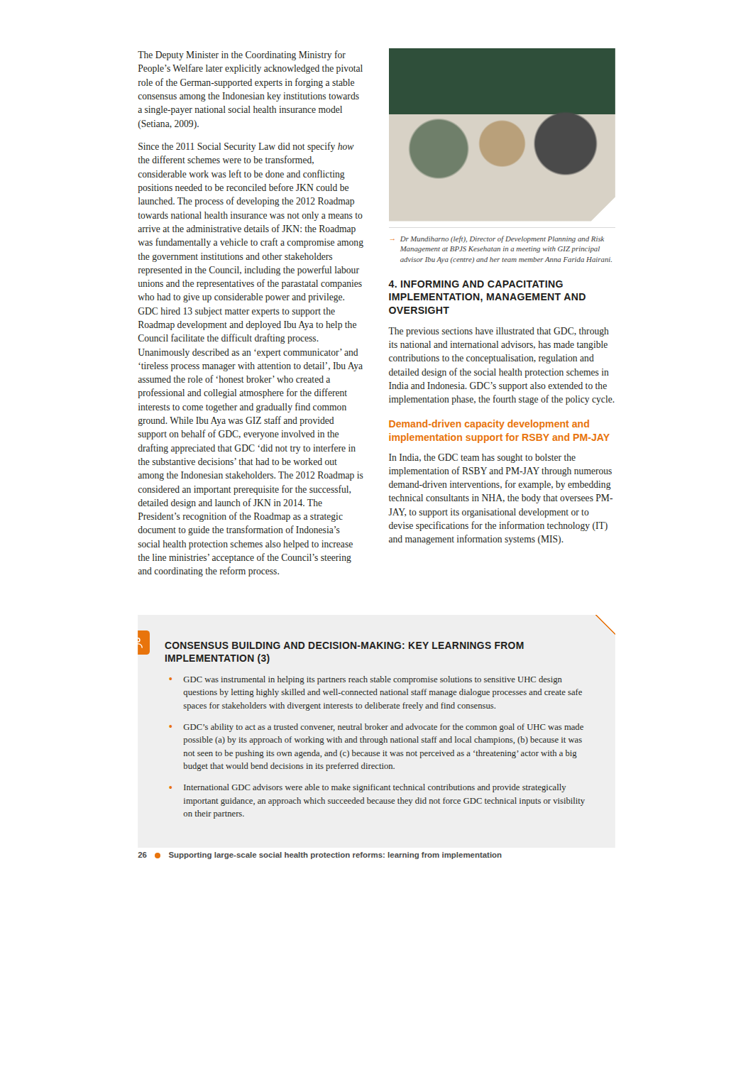The Deputy Minister in the Coordinating Ministry for People’s Welfare later explicitly acknowledged the pivotal role of the German-supported experts in forging a stable consensus among the Indonesian key institutions towards a single-payer national social health insurance model (Setiana, 2009).
Since the 2011 Social Security Law did not specify how the different schemes were to be transformed, considerable work was left to be done and conflicting positions needed to be reconciled before JKN could be launched. The process of developing the 2012 Roadmap towards national health insurance was not only a means to arrive at the administrative details of JKN: the Roadmap was fundamentally a vehicle to craft a compromise among the government institutions and other stakeholders represented in the Council, including the powerful labour unions and the representatives of the parastatal companies who had to give up considerable power and privilege. GDC hired 13 subject matter experts to support the Roadmap development and deployed Ibu Aya to help the Council facilitate the difficult drafting process. Unanimously described as an ‘expert communicator’ and ‘tireless process manager with attention to detail’, Ibu Aya assumed the role of ‘honest broker’ who created a professional and collegial atmosphere for the different interests to come together and gradually find common ground. While Ibu Aya was GIZ staff and provided support on behalf of GDC, everyone involved in the drafting appreciated that GDC ‘did not try to interfere in the substantive decisions’ that had to be worked out among the Indonesian stakeholders. The 2012 Roadmap is considered an important prerequisite for the successful, detailed design and launch of JKN in 2014. The President’s recognition of the Roadmap as a strategic document to guide the transformation of Indonesia’s social health protection schemes also helped to increase the line ministries’ acceptance of the Council’s steering and coordinating the reform process.
→ Dr Mundiharno (left), Director of Development Planning and Risk Management at BPJS Kesehatan in a meeting with GIZ principal advisor Ibu Aya (centre) and her team member Anna Farida Hairani.
4. Informing and capacitating implementation, management and oversight
The previous sections have illustrated that GDC, through its national and international advisors, has made tangible contributions to the conceptualisation, regulation and detailed design of the social health protection schemes in India and Indonesia. GDC’s support also extended to the implementation phase, the fourth stage of the policy cycle.
Demand-driven capacity development and implementation support for RSBY and PM-JAY
In India, the GDC team has sought to bolster the implementation of RSBY and PM-JAY through numerous demand-driven interventions, for example, by embedding technical consultants in NHA, the body that oversees PM-JAY, to support its organisational development or to devise specifications for the information technology (IT) and management information systems (MIS).
Consensus building and decision-making: key learnings from implementation (3)
GDC was instrumental in helping its partners reach stable compromise solutions to sensitive UHC design questions by letting highly skilled and well-connected national staff manage dialogue processes and create safe spaces for stakeholders with divergent interests to deliberate freely and find consensus.
GDC’s ability to act as a trusted convener, neutral broker and advocate for the common goal of UHC was made possible (a) by its approach of working with and through national staff and local champions, (b) because it was not seen to be pushing its own agenda, and (c) because it was not perceived as a ‘threatening’ actor with a big budget that would bend decisions in its preferred direction.
International GDC advisors were able to make significant technical contributions and provide strategically important guidance, an approach which succeeded because they did not force GDC technical inputs or visibility on their partners.
26 Supporting large-scale social health protection reforms: learning from implementation